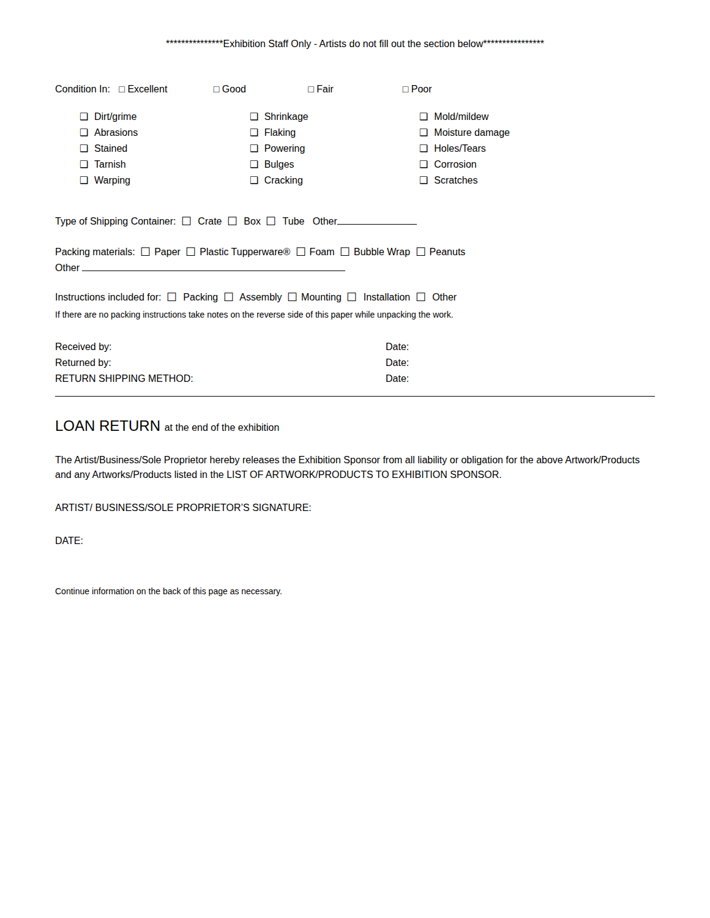***************Exhibition Staff Only - Artists do not fill out the section below****************
Condition In: □ Excellent □ Good □ Fair □ Poor
| ❑ Dirt/grime | ❑ Shrinkage | ❑ Mold/mildew |
| ❑ Abrasions | ❑ Flaking | ❑ Moisture damage |
| ❑ Stained | ❑ Powering | ❑ Holes/Tears |
| ❑ Tarnish | ❑ Bulges | ❑ Corrosion |
| ❑ Warping | ❑ Cracking | ❑ Scratches |
Type of Shipping Container: ☐ Crate ☐ Box ☐ Tube Other
Packing materials: ☐Paper ☐Plastic Tupperware® ☐Foam ☐Bubble Wrap ☐Peanuts
Other
Instructions included for: ☐ Packing ☐ Assembly ☐Mounting ☐ Installation ☐ Other
If there are no packing instructions take notes on the reverse side of this paper while unpacking the work.
| Received by: | Date: |
| Returned by: | Date: |
| RETURN SHIPPING METHOD: | Date: |
LOAN RETURN at the end of the exhibition
The Artist/Business/Sole Proprietor hereby releases the Exhibition Sponsor from all liability or obligation for the above Artwork/Products and any Artworks/Products listed in the LIST OF ARTWORK/PRODUCTS TO EXHIBITION SPONSOR.
ARTIST/ BUSINESS/SOLE PROPRIETOR’S SIGNATURE:
DATE:
Continue information on the back of this page as necessary.